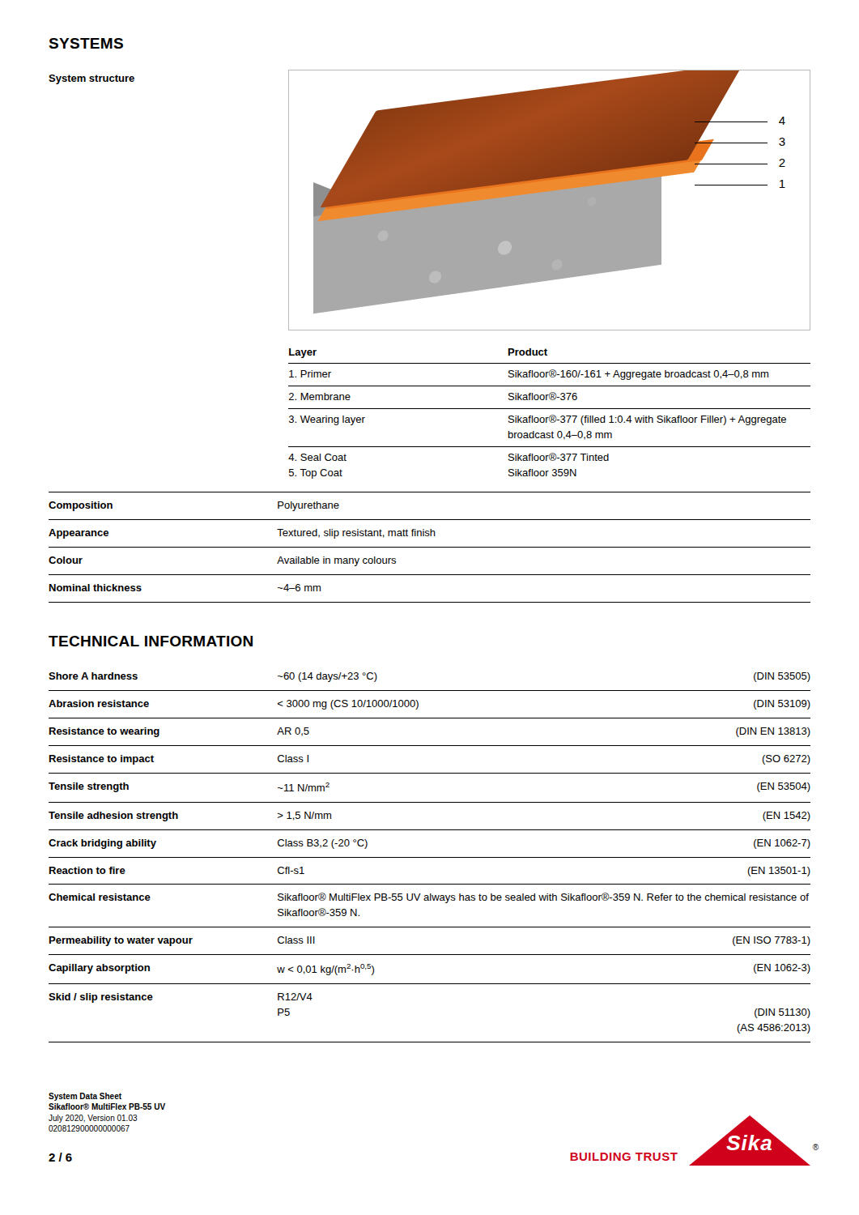SYSTEMS
System structure
4
3
2
1
| Layer | Product |
| --- | --- |
| 1. Primer | Sikafloor®-160/-161 + Aggregate broadcast 0,4–0,8 mm |
| 2. Membrane | Sikafloor®-376 |
| 3. Wearing layer | Sikafloor®-377 (filled 1:0.4 with Sikafloor Filler) + Aggregate broadcast 0,4–0,8 mm |
| 4. Seal Coat 5. Top Coat | Sikafloor®-377 Tinted Sikafloor 359N |
| Composition | Polyurethane |
| Appearance | Textured, slip resistant, matt finish |
| Colour | Available in many colours |
| Nominal thickness | ~4–6 mm |
TECHNICAL INFORMATION
| Shore A hardness | ~60 (14 days/+23 °C) (DIN 53505) |
| Abrasion resistance | < 3000 mg (CS 10/1000/1000) (DIN 53109) |
| Resistance to wearing | AR 0,5 (DIN EN 13813) |
| Resistance to impact | Class I (SO 6272) |
| Tensile strength | ~11 N/mm 2 (EN 53504) |
| Tensile adhesion strength | > 1,5 N/mm (EN 1542) |
| Crack bridging ability | Class B3,2 (-20 °C) (EN 1062-7) |
| Reaction to fire | Cfl-s1 (EN 13501-1) |
| Chemical resistance | Sikafloor® MultiFlex PB-55 UV always has to be sealed with Sikafloor®-359 N. Refer to the chemical resistance of Sikafloor®-359 N. |
| Permeability to water vapour | Class III (EN ISO 7783-1) |
| Capillary absorption | w < 0,01 kg/(m 2 ·h 0,5 ) (EN 1062-3) |
| Skid / slip resistance | R12/V4 P5 (DIN 51130) (AS 4586:2013) |
System Data Sheet
Sikafloor® MultiFlex PB-55 UV
July 2020, Version 01.03
020812900000000067
2 / 6
BUILDING TRUST Sika ®